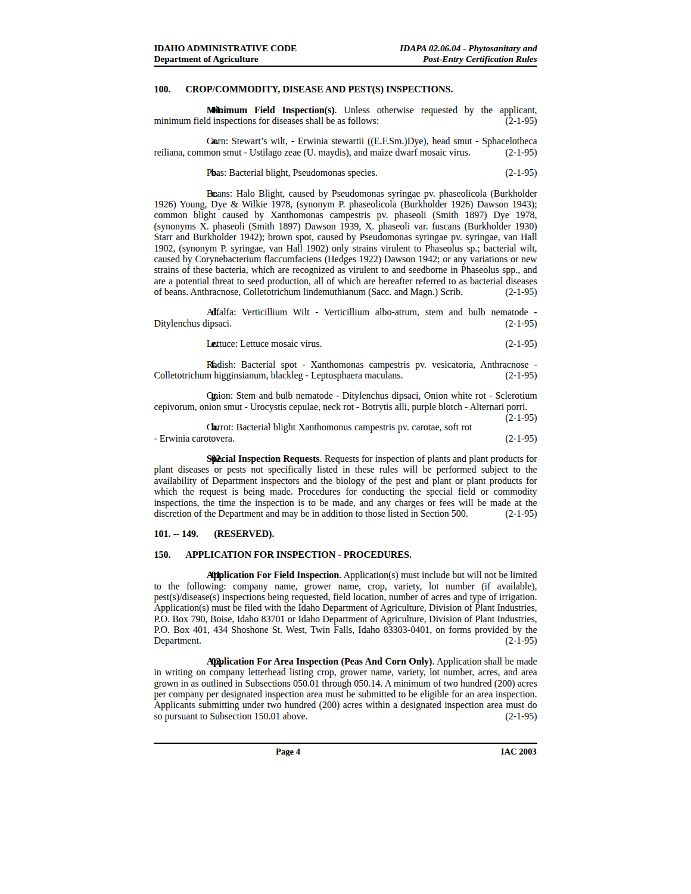| IDAHO ADMINISTRATIVE CODE Department of Agriculture | IDAPA 02.06.04 - Phytosanitary and Post-Entry Certification Rules |
100. CROP/COMMODITY, DISEASE AND PEST(S) INSPECTIONS.
01. Minimum Field Inspection(s). Unless otherwise requested by the applicant, minimum field inspections for diseases shall be as follows:(2-1-95)
a. Corn: Stewart’s wilt, - Erwinia stewartii ((E.F.Sm.)Dye), head smut - Sphacelotheca reiliana, common smut - Ustilago zeae (U. maydis), and maize dwarf mosaic virus.(2-1-95)
b. Peas: Bacterial blight, Pseudomonas species.(2-1-95)
c. Beans: Halo Blight, caused by Pseudomonas syringae pv. phaseolicola (Burkholder 1926) Young, Dye & Wilkie 1978, (synonym P. phaseolicola (Burkholder 1926) Dawson 1943); common blight caused by Xanthomonas campestris pv. phaseoli (Smith 1897) Dye 1978, (synonyms X. phaseoli (Smith 1897) Dawson 1939, X. phaseoli var. fuscans (Burkholder 1930) Starr and Burkholder 1942); brown spot, caused by Pseudomonas syringae pv. syringae, van Hall 1902, (synonym P. syringae, van Hall 1902) only strains virulent to Phaseolus sp.; bacterial wilt, caused by Corynebacterium flaccumfaciens (Hedges 1922) Dawson 1942; or any variations or new strains of these bacteria, which are recognized as virulent to and seedborne in Phaseolus spp., and are a potential threat to seed production, all of which are hereafter referred to as bacterial diseases of beans. Anthracnose, Colletotrichum lindemuthianum (Sacc. and Magn.) Scrib.(2-1-95)
d. Alfalfa: Verticillium Wilt - Verticillium albo-atrum, stem and bulb nematode - Ditylenchus dipsaci.(2-1-95)
e. Lettuce: Lettuce mosaic virus.(2-1-95)
f. Radish: Bacterial spot - Xanthomonas campestris pv. vesicatoria, Anthracnose - Colletotrichum higginsianum, blackleg - Leptosphaera maculans.(2-1-95)
g. Onion: Stem and bulb nematode - Ditylenchus dipsaci, Onion white rot - Sclerotium cepivorum, onion smut - Urocystis cepulae, neck rot - Botrytis alli, purple blotch - Alternari porri.(2-1-95)
h. Carrot: Bacterial blight Xanthomonus campestris pv. carotae, soft rot - Erwinia carotovera.(2-1-95)
02. Special Inspection Requests. Requests for inspection of plants and plant products for plant diseases or pests not specifically listed in these rules will be performed subject to the availability of Department inspectors and the biology of the pest and plant or plant products for which the request is being made. Procedures for conducting the special field or commodity inspections, the time the inspection is to be made, and any charges or fees will be made at the discretion of the Department and may be in addition to those listed in Section 500.(2-1-95)
101. -- 149.(RESERVED).
150. APPLICATION FOR INSPECTION - PROCEDURES.
01. Application For Field Inspection. Application(s) must include but will not be limited to the following: company name, grower name, crop, variety, lot number (if available), pest(s)/disease(s) inspections being requested, field location, number of acres and type of irrigation. Application(s) must be filed with the Idaho Department of Agriculture, Division of Plant Industries, P.O. Box 790, Boise, Idaho 83701 or Idaho Department of Agriculture, Division of Plant Industries, P.O. Box 401, 434 Shoshone St. West, Twin Falls, Idaho 83303-0401, on forms provided by the Department.(2-1-95)
02. Application For Area Inspection (Peas And Corn Only). Application shall be made in writing on company letterhead listing crop, grower name, variety, lot number, acres, and area grown in as outlined in Subsections 050.01 through 050.14. A minimum of two hundred (200) acres per company per designated inspection area must be submitted to be eligible for an area inspection. Applicants submitting under two hundred (200) acres within a designated inspection area must do so pursuant to Subsection 150.01 above.(2-1-95)
| Page 4 | IAC 2003 |